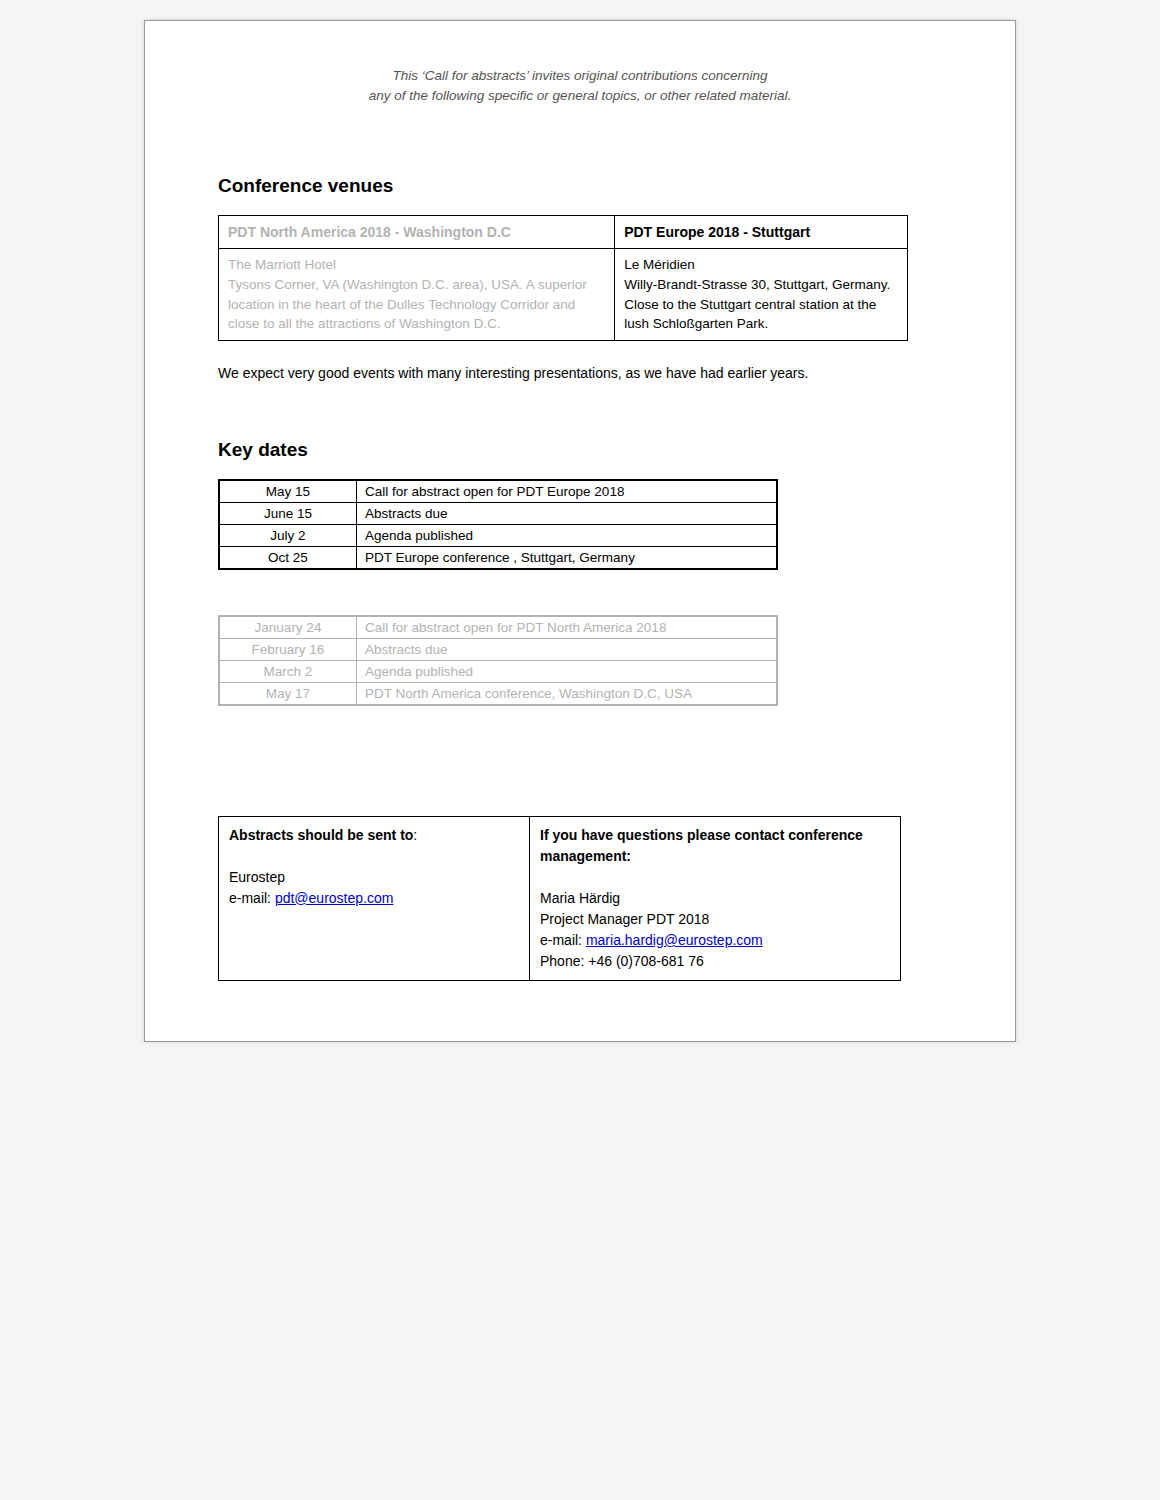This ‘Call for abstracts’ invites original contributions concerning
any of the following specific or general topics, or other related material.
Conference venues
| PDT North America 2018 - Washington D.C | PDT Europe 2018 - Stuttgart |
| The Marriott Hotel Tysons Corner, VA (Washington D.C. area), USA. A superior location in the heart of the Dulles Technology Corridor and close to all the attractions of Washington D.C. | Le Méridien Willy-Brandt-Strasse 30, Stuttgart, Germany. Close to the Stuttgart central station at the lush Schloßgarten Park. |
We expect very good events with many interesting presentations, as we have had earlier years.
Key dates
| May 15 | Call for abstract open for PDT Europe 2018 |
| June 15 | Abstracts due |
| July 2 | Agenda published |
| Oct 25 | PDT Europe conference , Stuttgart, Germany |
| January 24 | Call for abstract open for PDT North America 2018 |
| February 16 | Abstracts due |
| March 2 | Agenda published |
| May 17 | PDT North America conference, Washington D.C, USA |
| Abstracts should be sent to : Eurostep e-mail: pdt@eurostep.com | If you have questions please contact conference management: Maria Härdig Project Manager PDT 2018 e-mail: maria.hardig@eurostep.com Phone: +46 (0)708-681 76 |